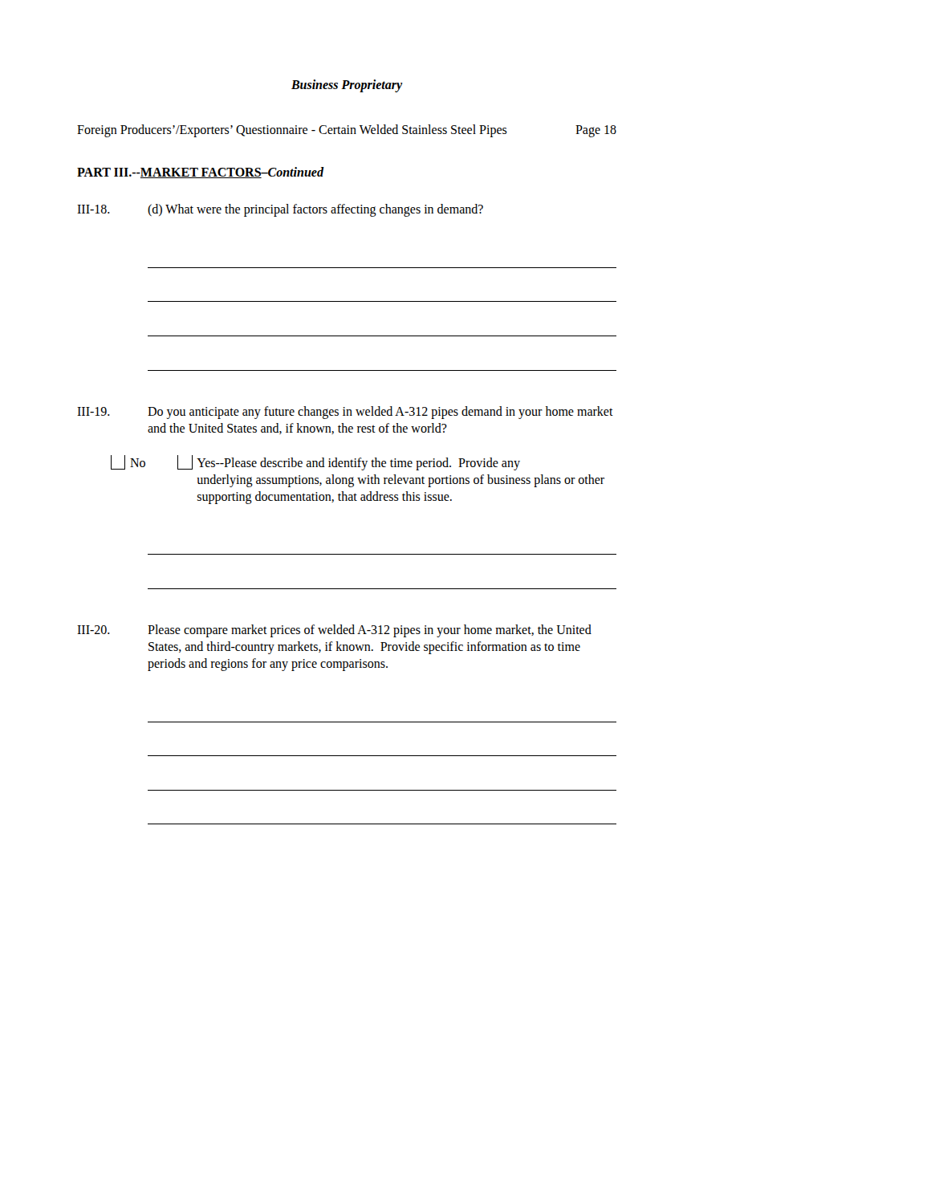Business Proprietary
Foreign Producers’/Exporters’ Questionnaire - Certain Welded Stainless Steel Pipes
Page 18
PART III.--MARKET FACTORS–Continued
III-18.
(d) What were the principal factors affecting changes in demand?
III-19.
Do you anticipate any future changes in welded A-312 pipes demand in your home market and the United States and, if known, the rest of the world?
No
Yes--Please describe and identify the time period. Provide any
underlying assumptions, along with relevant portions of business plans or other
supporting documentation, that address this issue.
III-20.
Please compare market prices of welded A-312 pipes in your home market, the United States, and third-country markets, if known. Provide specific information as to time periods and regions for any price comparisons.